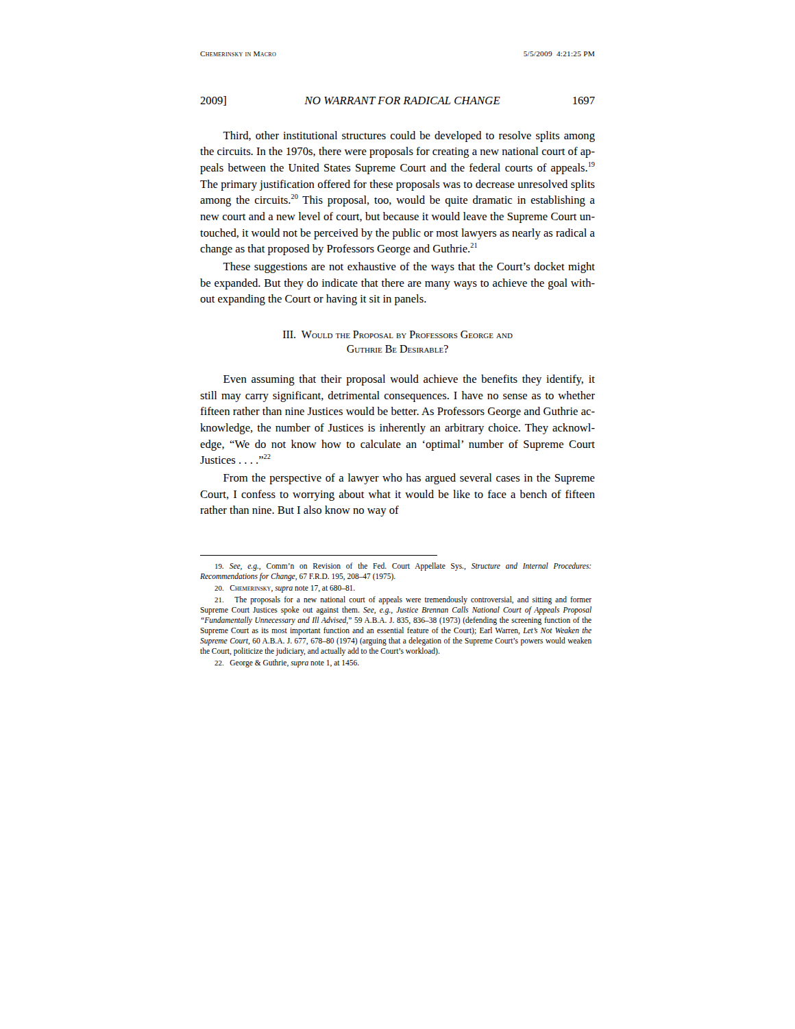Chemerinsky in Macro 5/5/2009 4:21:25 PM
2009] No Warrant for Radical Change 1697
Third, other institutional structures could be developed to resolve splits among the circuits. In the 1970s, there were proposals for creating a new national court of appeals between the United States Supreme Court and the federal courts of appeals.19 The primary justification offered for these proposals was to decrease unresolved splits among the circuits.20 This proposal, too, would be quite dramatic in establishing a new court and a new level of court, but because it would leave the Supreme Court untouched, it would not be perceived by the public or most lawyers as nearly as radical a change as that proposed by Professors George and Guthrie.21
These suggestions are not exhaustive of the ways that the Court’s docket might be expanded. But they do indicate that there are many ways to achieve the goal without expanding the Court or having it sit in panels.
III. Would the Proposal by Professors George and
Guthrie Be Desirable?
Even assuming that their proposal would achieve the benefits they identify, it still may carry significant, detrimental consequences. I have no sense as to whether fifteen rather than nine Justices would be better. As Professors George and Guthrie acknowledge, the number of Justices is inherently an arbitrary choice. They acknowledge, “We do not know how to calculate an ‘optimal’ number of Supreme Court Justices . . . .”22
From the perspective of a lawyer who has argued several cases in the Supreme Court, I confess to worrying about what it would be like to face a bench of fifteen rather than nine. But I also know no way of
19. See, e.g., Comm’n on Revision of the Fed. Court Appellate Sys., Structure and Internal Procedures: Recommendations for Change, 67 F.R.D. 195, 208–47 (1975).
20. Chemerinsky, supra note 17, at 680–81.
21. The proposals for a new national court of appeals were tremendously controversial, and sitting and former Supreme Court Justices spoke out against them. See, e.g., Justice Brennan Calls National Court of Appeals Proposal “Fundamentally Unnecessary and Ill Advised,” 59 A.B.A. J. 835, 836–38 (1973) (defending the screening function of the Supreme Court as its most important function and an essential feature of the Court); Earl Warren, Let’s Not Weaken the Supreme Court, 60 A.B.A. J. 677, 678–80 (1974) (arguing that a delegation of the Supreme Court’s powers would weaken the Court, politicize the judiciary, and actually add to the Court’s workload).
22. George & Guthrie, supra note 1, at 1456.